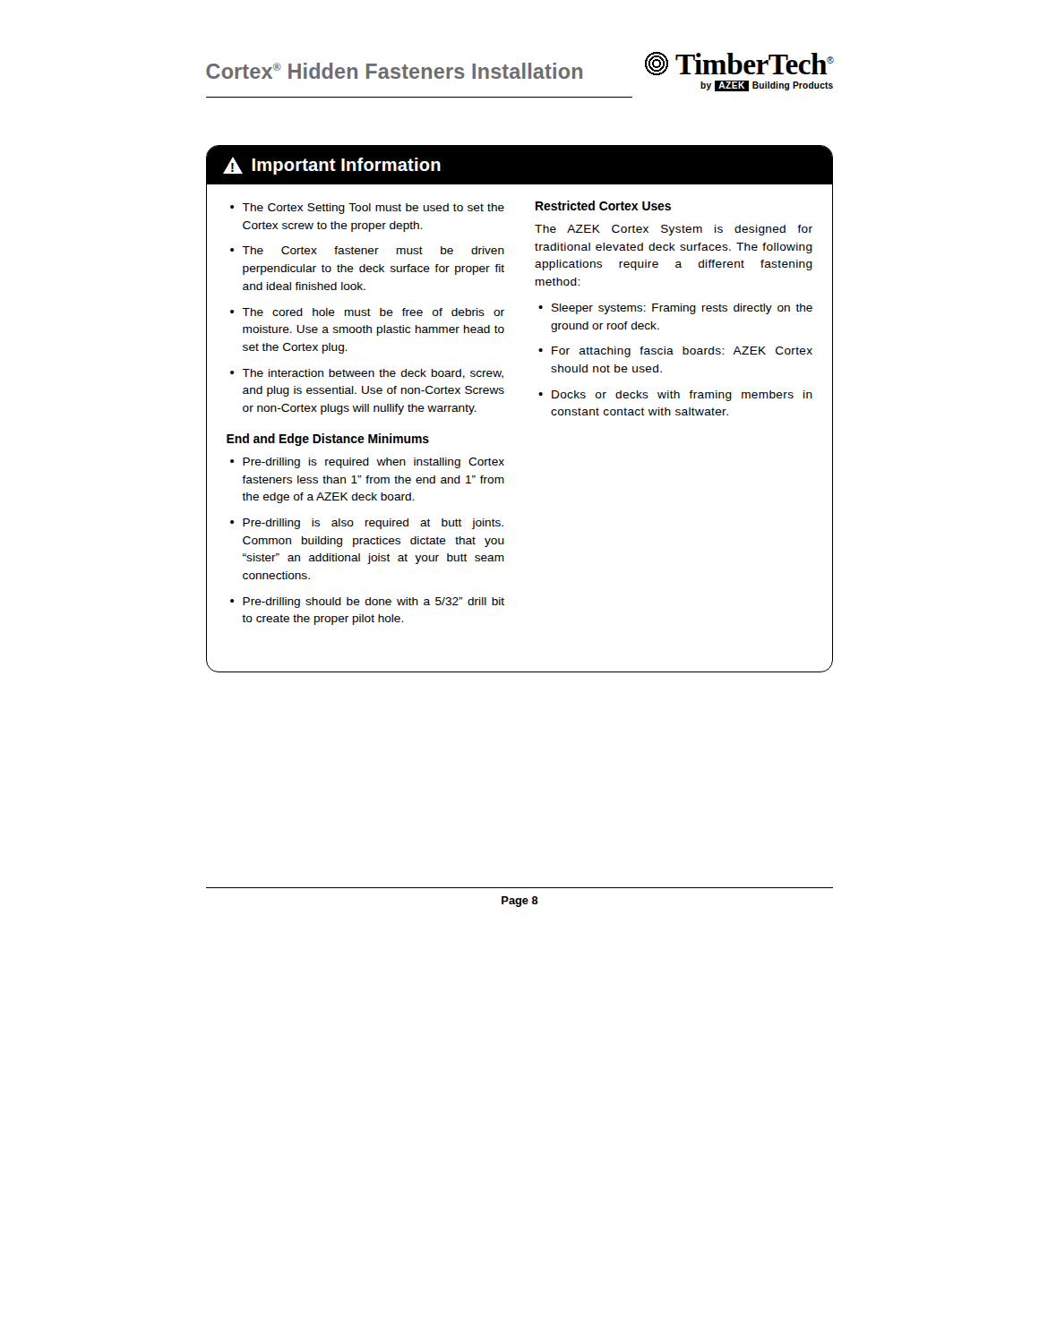Cortex® Hidden Fasteners Installation
TimberTech®
by AZEK Building Products
Important Information
The Cortex Setting Tool must be used to set the Cortex screw to the proper depth.
The Cortex fastener must be driven perpendicular to the deck surface for proper fit and ideal finished look.
The cored hole must be free of debris or moisture. Use a smooth plastic hammer head to set the Cortex plug.
The interaction between the deck board, screw, and plug is essential. Use of non-Cortex Screws or non-Cortex plugs will nullify the warranty.
End and Edge Distance Minimums
Pre-drilling is required when installing Cortex fasteners less than 1” from the end and 1” from the edge of a AZEK deck board.
Pre-drilling is also required at butt joints. Common building practices dictate that you “sister” an additional joist at your butt seam connections.
Pre-drilling should be done with a 5/32” drill bit to create the proper pilot hole.
Restricted Cortex Uses
The AZEK Cortex System is designed for traditional elevated deck surfaces. The following applications require a different fastening method:
Sleeper systems: Framing rests directly on the ground or roof deck.
For attaching fascia boards: AZEK Cortex should not be used.
Docks or decks with framing members in constant contact with saltwater.
Page 8